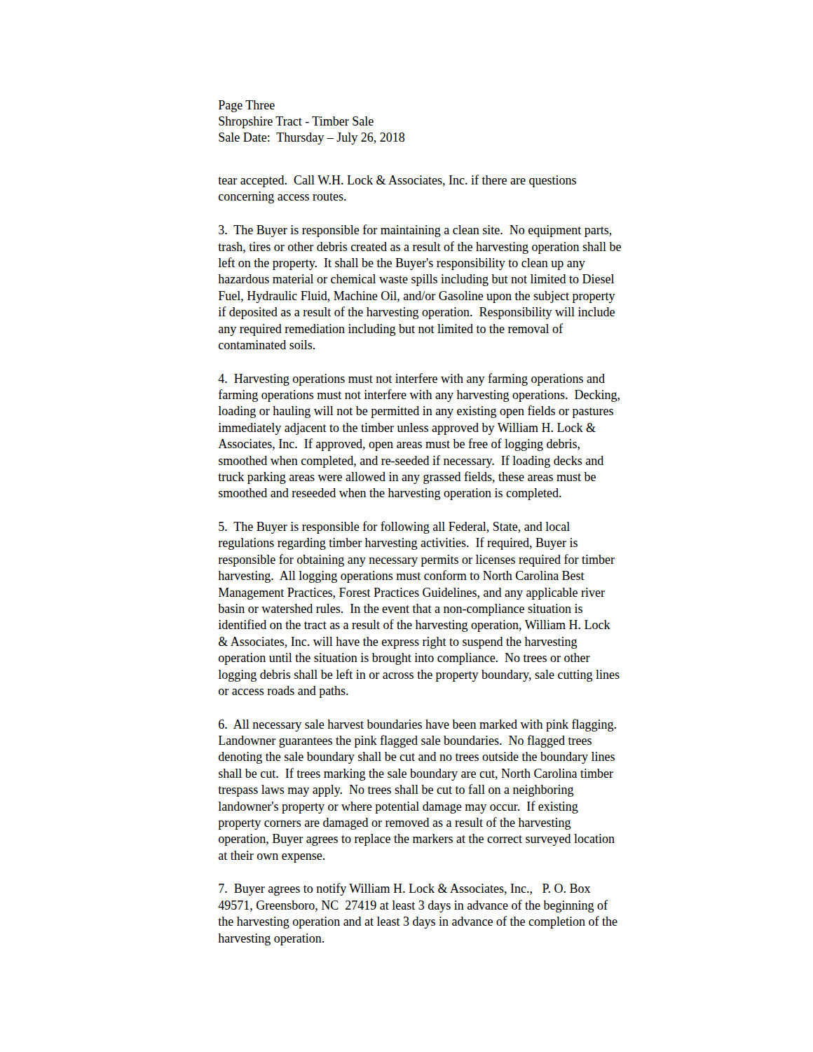Page Three
Shropshire Tract - Timber Sale
Sale Date: Thursday – July 26, 2018
tear accepted. Call W.H. Lock & Associates, Inc. if there are questions concerning access routes.
3. The Buyer is responsible for maintaining a clean site. No equipment parts, trash, tires or other debris created as a result of the harvesting operation shall be left on the property. It shall be the Buyer's responsibility to clean up any hazardous material or chemical waste spills including but not limited to Diesel Fuel, Hydraulic Fluid, Machine Oil, and/or Gasoline upon the subject property if deposited as a result of the harvesting operation. Responsibility will include any required remediation including but not limited to the removal of contaminated soils.
4. Harvesting operations must not interfere with any farming operations and farming operations must not interfere with any harvesting operations. Decking, loading or hauling will not be permitted in any existing open fields or pastures immediately adjacent to the timber unless approved by William H. Lock & Associates, Inc. If approved, open areas must be free of logging debris, smoothed when completed, and re-seeded if necessary. If loading decks and truck parking areas were allowed in any grassed fields, these areas must be smoothed and reseeded when the harvesting operation is completed.
5. The Buyer is responsible for following all Federal, State, and local regulations regarding timber harvesting activities. If required, Buyer is responsible for obtaining any necessary permits or licenses required for timber harvesting. All logging operations must conform to North Carolina Best Management Practices, Forest Practices Guidelines, and any applicable river basin or watershed rules. In the event that a non-compliance situation is identified on the tract as a result of the harvesting operation, William H. Lock & Associates, Inc. will have the express right to suspend the harvesting operation until the situation is brought into compliance. No trees or other logging debris shall be left in or across the property boundary, sale cutting lines or access roads and paths.
6. All necessary sale harvest boundaries have been marked with pink flagging. Landowner guarantees the pink flagged sale boundaries. No flagged trees denoting the sale boundary shall be cut and no trees outside the boundary lines shall be cut. If trees marking the sale boundary are cut, North Carolina timber trespass laws may apply. No trees shall be cut to fall on a neighboring landowner's property or where potential damage may occur. If existing property corners are damaged or removed as a result of the harvesting operation, Buyer agrees to replace the markers at the correct surveyed location at their own expense.
7. Buyer agrees to notify William H. Lock & Associates, Inc., P. O. Box 49571, Greensboro, NC 27419 at least 3 days in advance of the beginning of the harvesting operation and at least 3 days in advance of the completion of the harvesting operation.